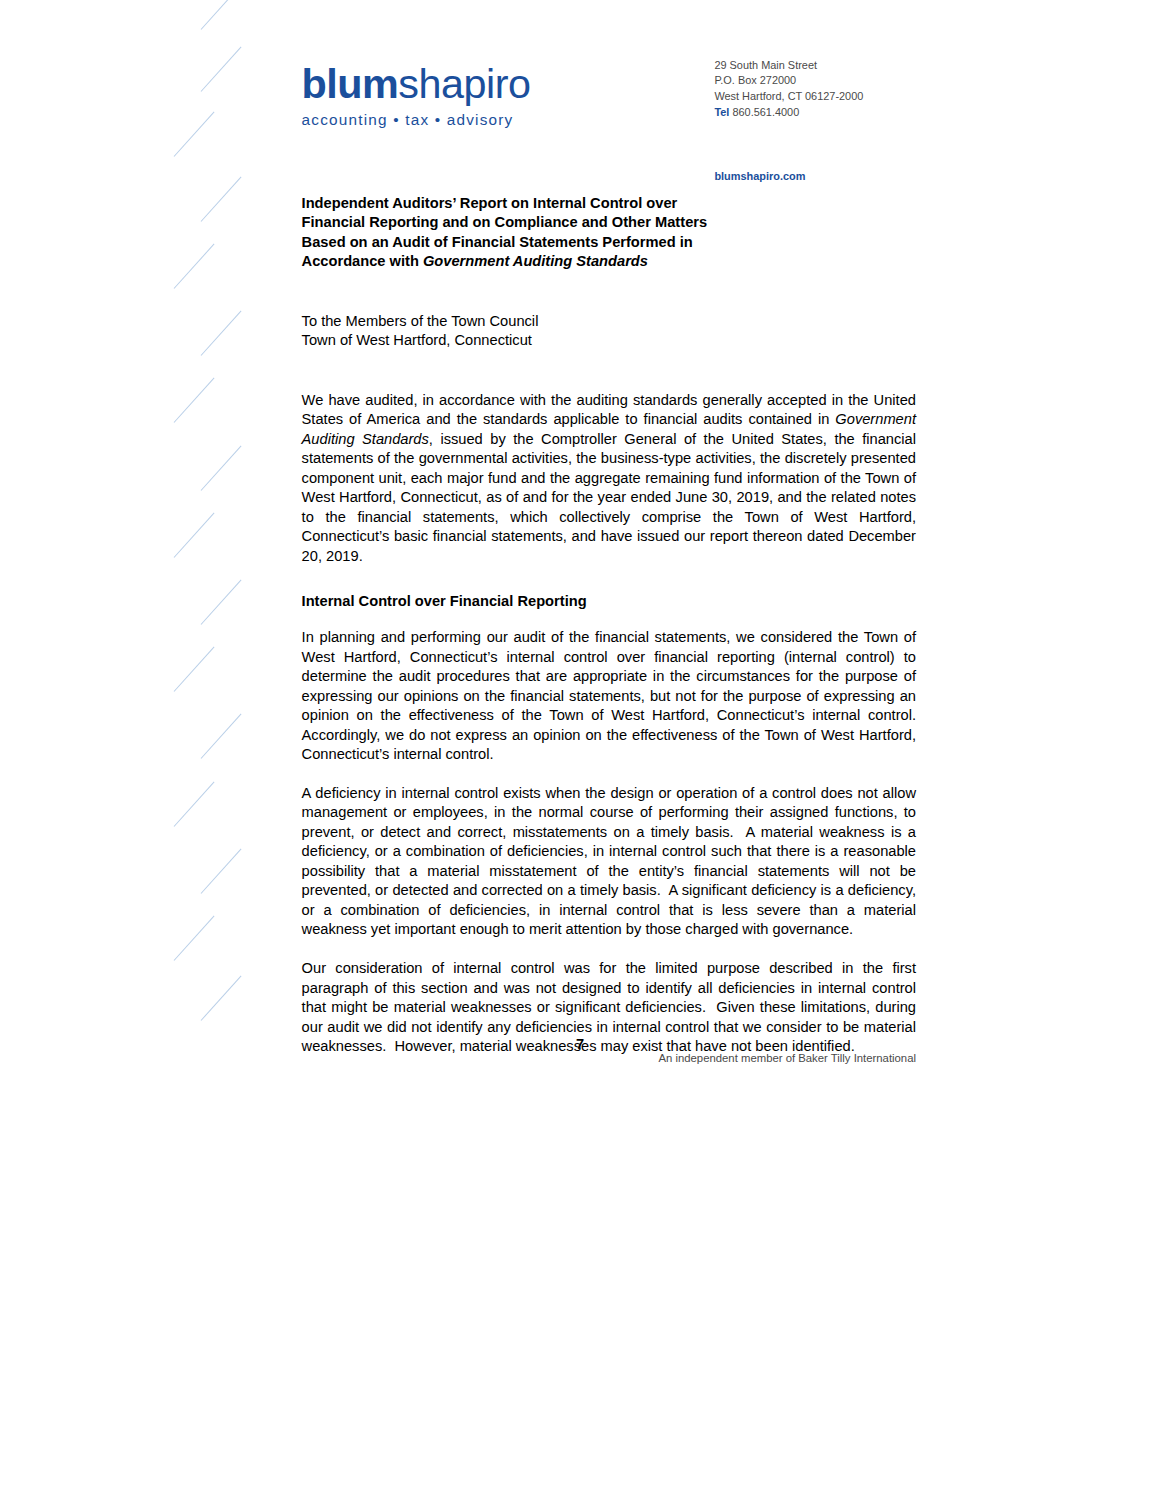blum shapiro
accounting • tax • advisory
29 South Main Street
P.O. Box 272000
West Hartford, CT 06127-2000
Tel 860.561.4000
blumshapiro.com
Independent Auditors’ Report on Internal Control over
Financial Reporting and on Compliance and Other Matters
Based on an Audit of Financial Statements Performed in
Accordance with Government Auditing Standards
To the Members of the Town Council
Town of West Hartford, Connecticut
We have audited, in accordance with the auditing standards generally accepted in the United States of America and the standards applicable to financial audits contained in Government Auditing Standards, issued by the Comptroller General of the United States, the financial statements of the governmental activities, the business-type activities, the discretely presented component unit, each major fund and the aggregate remaining fund information of the Town of West Hartford, Connecticut, as of and for the year ended June 30, 2019, and the related notes to the financial statements, which collectively comprise the Town of West Hartford, Connecticut’s basic financial statements, and have issued our report thereon dated December 20, 2019.
Internal Control over Financial Reporting
In planning and performing our audit of the financial statements, we considered the Town of West Hartford, Connecticut’s internal control over financial reporting (internal control) to determine the audit procedures that are appropriate in the circumstances for the purpose of expressing our opinions on the financial statements, but not for the purpose of expressing an opinion on the effectiveness of the Town of West Hartford, Connecticut’s internal control. Accordingly, we do not express an opinion on the effectiveness of the Town of West Hartford, Connecticut’s internal control.
A deficiency in internal control exists when the design or operation of a control does not allow management or employees, in the normal course of performing their assigned functions, to prevent, or detect and correct, misstatements on a timely basis. A material weakness is a deficiency, or a combination of deficiencies, in internal control such that there is a reasonable possibility that a material misstatement of the entity’s financial statements will not be prevented, or detected and corrected on a timely basis. A significant deficiency is a deficiency, or a combination of deficiencies, in internal control that is less severe than a material weakness yet important enough to merit attention by those charged with governance.
Our consideration of internal control was for the limited purpose described in the first paragraph of this section and was not designed to identify all deficiencies in internal control that might be material weaknesses or significant deficiencies. Given these limitations, during our audit we did not identify any deficiencies in internal control that we consider to be material weaknesses. However, material weaknesses may exist that have not been identified.
7
An independent member of Baker Tilly International